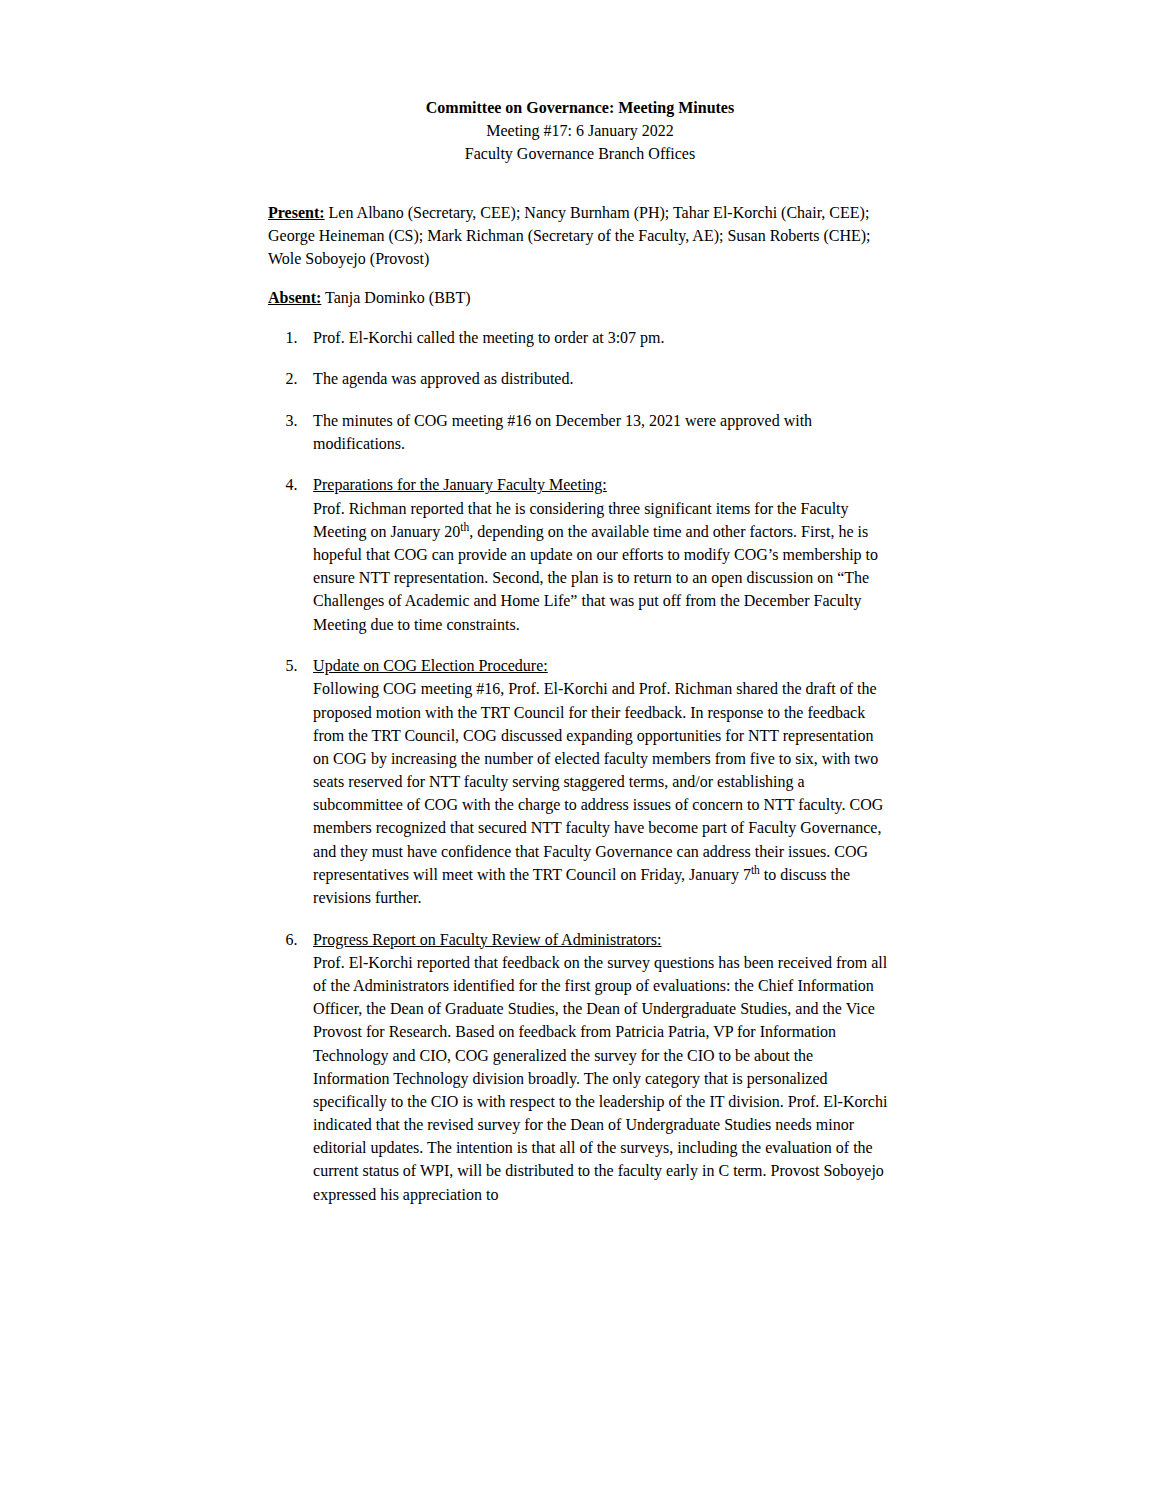Committee on Governance: Meeting Minutes
Meeting #17: 6 January 2022
Faculty Governance Branch Offices
Present: Len Albano (Secretary, CEE); Nancy Burnham (PH); Tahar El-Korchi (Chair, CEE); George Heineman (CS); Mark Richman (Secretary of the Faculty, AE); Susan Roberts (CHE); Wole Soboyejo (Provost)
Absent: Tanja Dominko (BBT)
Prof. El-Korchi called the meeting to order at 3:07 pm.
The agenda was approved as distributed.
The minutes of COG meeting #16 on December 13, 2021 were approved with modifications.
Preparations for the January Faculty Meeting:
Prof. Richman reported that he is considering three significant items for the Faculty Meeting on January 20th, depending on the available time and other factors. First, he is hopeful that COG can provide an update on our efforts to modify COG’s membership to ensure NTT representation. Second, the plan is to return to an open discussion on “The Challenges of Academic and Home Life” that was put off from the December Faculty Meeting due to time constraints.
Update on COG Election Procedure:
Following COG meeting #16, Prof. El-Korchi and Prof. Richman shared the draft of the proposed motion with the TRT Council for their feedback. In response to the feedback from the TRT Council, COG discussed expanding opportunities for NTT representation on COG by increasing the number of elected faculty members from five to six, with two seats reserved for NTT faculty serving staggered terms, and/or establishing a subcommittee of COG with the charge to address issues of concern to NTT faculty. COG members recognized that secured NTT faculty have become part of Faculty Governance, and they must have confidence that Faculty Governance can address their issues. COG representatives will meet with the TRT Council on Friday, January 7th to discuss the revisions further.
Progress Report on Faculty Review of Administrators:
Prof. El-Korchi reported that feedback on the survey questions has been received from all of the Administrators identified for the first group of evaluations: the Chief Information Officer, the Dean of Graduate Studies, the Dean of Undergraduate Studies, and the Vice Provost for Research. Based on feedback from Patricia Patria, VP for Information Technology and CIO, COG generalized the survey for the CIO to be about the Information Technology division broadly. The only category that is personalized specifically to the CIO is with respect to the leadership of the IT division. Prof. El-Korchi indicated that the revised survey for the Dean of Undergraduate Studies needs minor editorial updates. The intention is that all of the surveys, including the evaluation of the current status of WPI, will be distributed to the faculty early in C term. Provost Soboyejo expressed his appreciation to